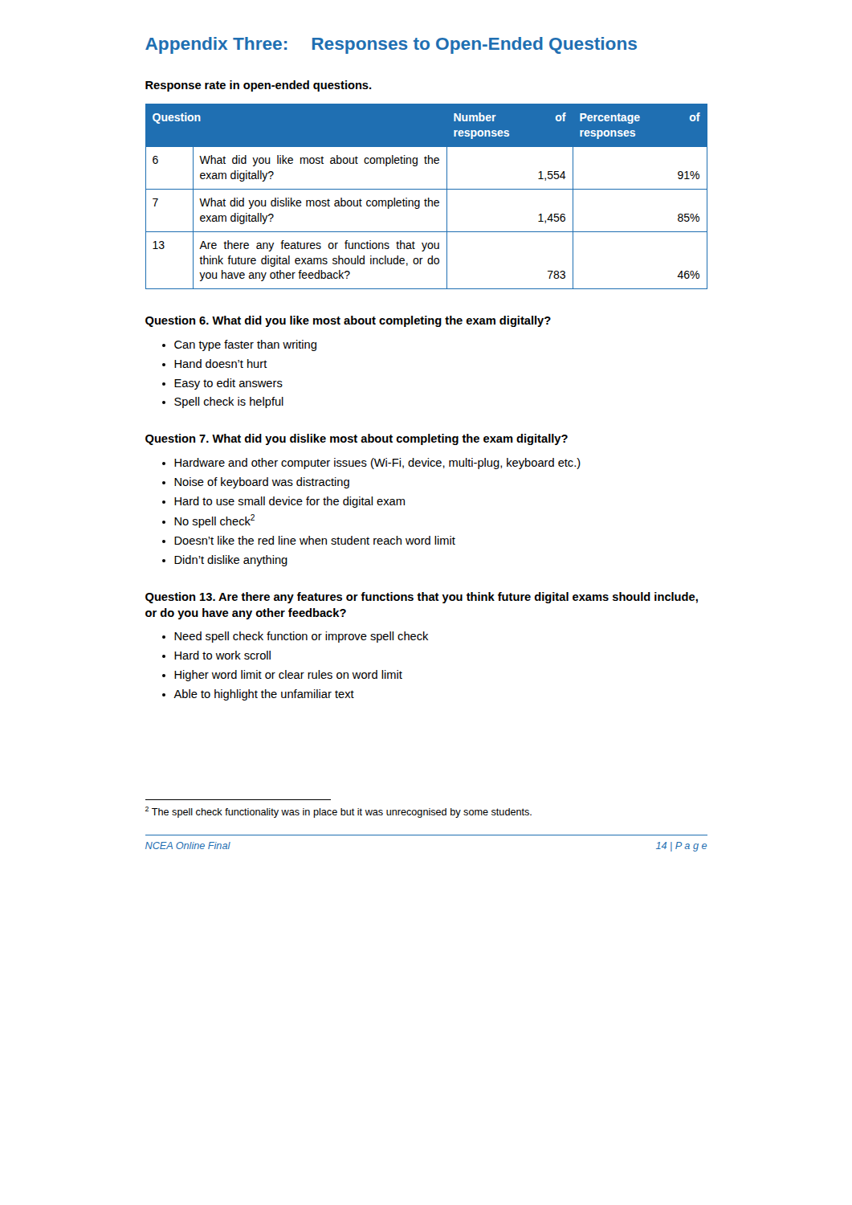Appendix Three: Responses to Open-Ended Questions
Response rate in open-ended questions.
| Question | Number of responses | Percentage of responses |
| --- | --- | --- |
| 6 | What did you like most about completing the exam digitally? | 1,554 | 91% |
| 7 | What did you dislike most about completing the exam digitally? | 1,456 | 85% |
| 13 | Are there any features or functions that you think future digital exams should include, or do you have any other feedback? | 783 | 46% |
Question 6. What did you like most about completing the exam digitally?
Can type faster than writing
Hand doesn’t hurt
Easy to edit answers
Spell check is helpful
Question 7. What did you dislike most about completing the exam digitally?
Hardware and other computer issues (Wi-Fi, device, multi-plug, keyboard etc.)
Noise of keyboard was distracting
Hard to use small device for the digital exam
No spell check2
Doesn’t like the red line when student reach word limit
Didn’t dislike anything
Question 13. Are there any features or functions that you think future digital exams should include, or do you have any other feedback?
Need spell check function or improve spell check
Hard to work scroll
Higher word limit or clear rules on word limit
Able to highlight the unfamiliar text
2 The spell check functionality was in place but it was unrecognised by some students.
NCEA Online Final 14 | P a g e